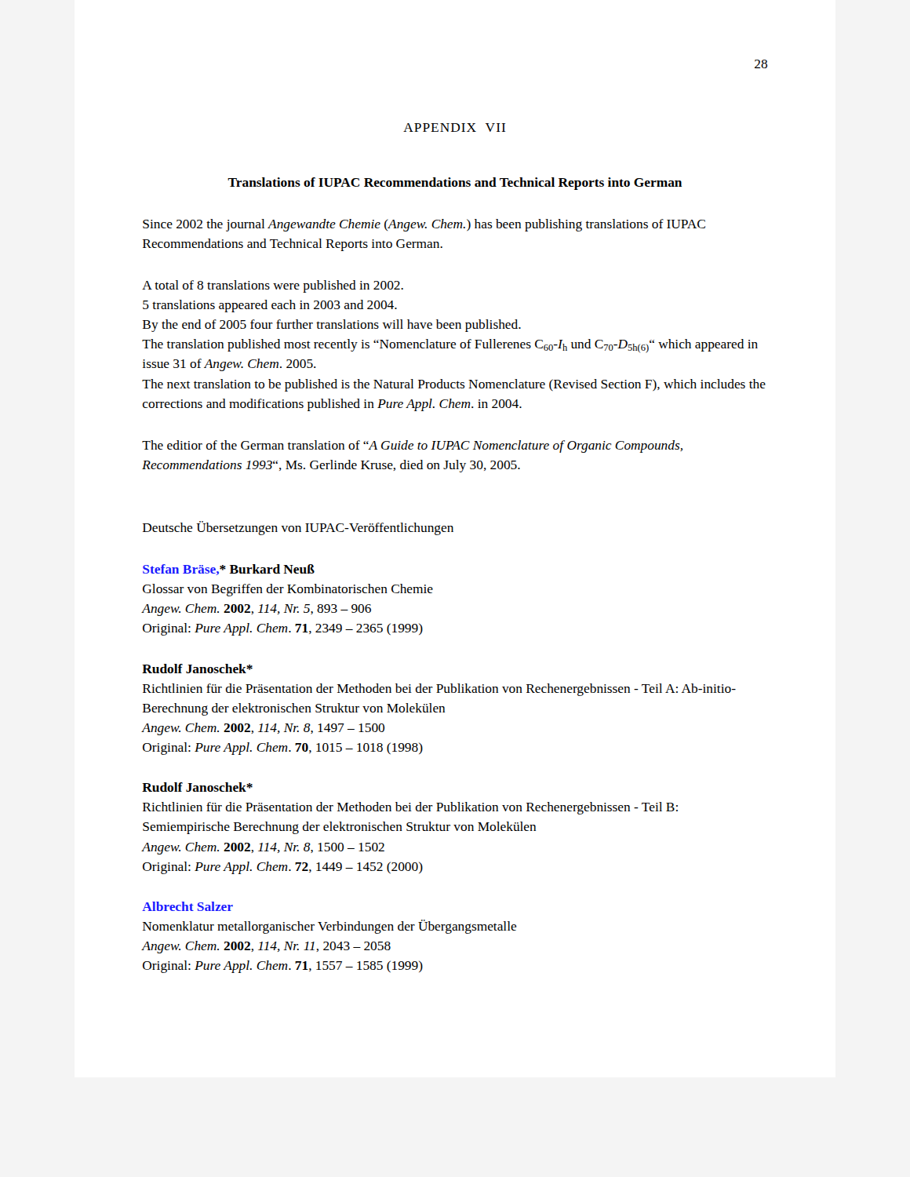28
APPENDIX VII
Translations of IUPAC Recommendations and Technical Reports into German
Since 2002 the journal Angewandte Chemie (Angew. Chem.) has been publishing translations of IUPAC Recommendations and Technical Reports into German.
A total of 8 translations were published in 2002.
5 translations appeared each in 2003 and 2004.
By the end of 2005 four further translations will have been published.
The translation published most recently is “Nomenclature of Fullerenes C60-Ih und C70-D5h(6)“ which appeared in issue 31 of Angew. Chem. 2005.
The next translation to be published is the Natural Products Nomenclature (Revised Section F), which includes the corrections and modifications published in Pure Appl. Chem. in 2004.
The editior of the German translation of “A Guide to IUPAC Nomenclature of Organic Compounds, Recommendations 1993“, Ms. Gerlinde Kruse, died on July 30, 2005.
Deutsche Übersetzungen von IUPAC-Veröffentlichungen
Stefan Bräse,* Burkard Neuß
Glossar von Begriffen der Kombinatorischen Chemie
Angew. Chem. 2002, 114, Nr. 5, 893 – 906
Original: Pure Appl. Chem. 71, 2349 – 2365 (1999)
Rudolf Janoschek*
Richtlinien für die Präsentation der Methoden bei der Publikation von Rechenergebnissen - Teil A: Ab-initio-Berechnung der elektronischen Struktur von Molekülen
Angew. Chem. 2002, 114, Nr. 8, 1497 – 1500
Original: Pure Appl. Chem. 70, 1015 – 1018 (1998)
Rudolf Janoschek*
Richtlinien für die Präsentation der Methoden bei der Publikation von Rechenergebnissen - Teil B: Semiempirische Berechnung der elektronischen Struktur von Molekülen
Angew. Chem. 2002, 114, Nr. 8, 1500 – 1502
Original: Pure Appl. Chem. 72, 1449 – 1452 (2000)
Albrecht Salzer
Nomenklatur metallorganischer Verbindungen der Übergangsmetalle
Angew. Chem. 2002, 114, Nr. 11, 2043 – 2058
Original: Pure Appl. Chem. 71, 1557 – 1585 (1999)